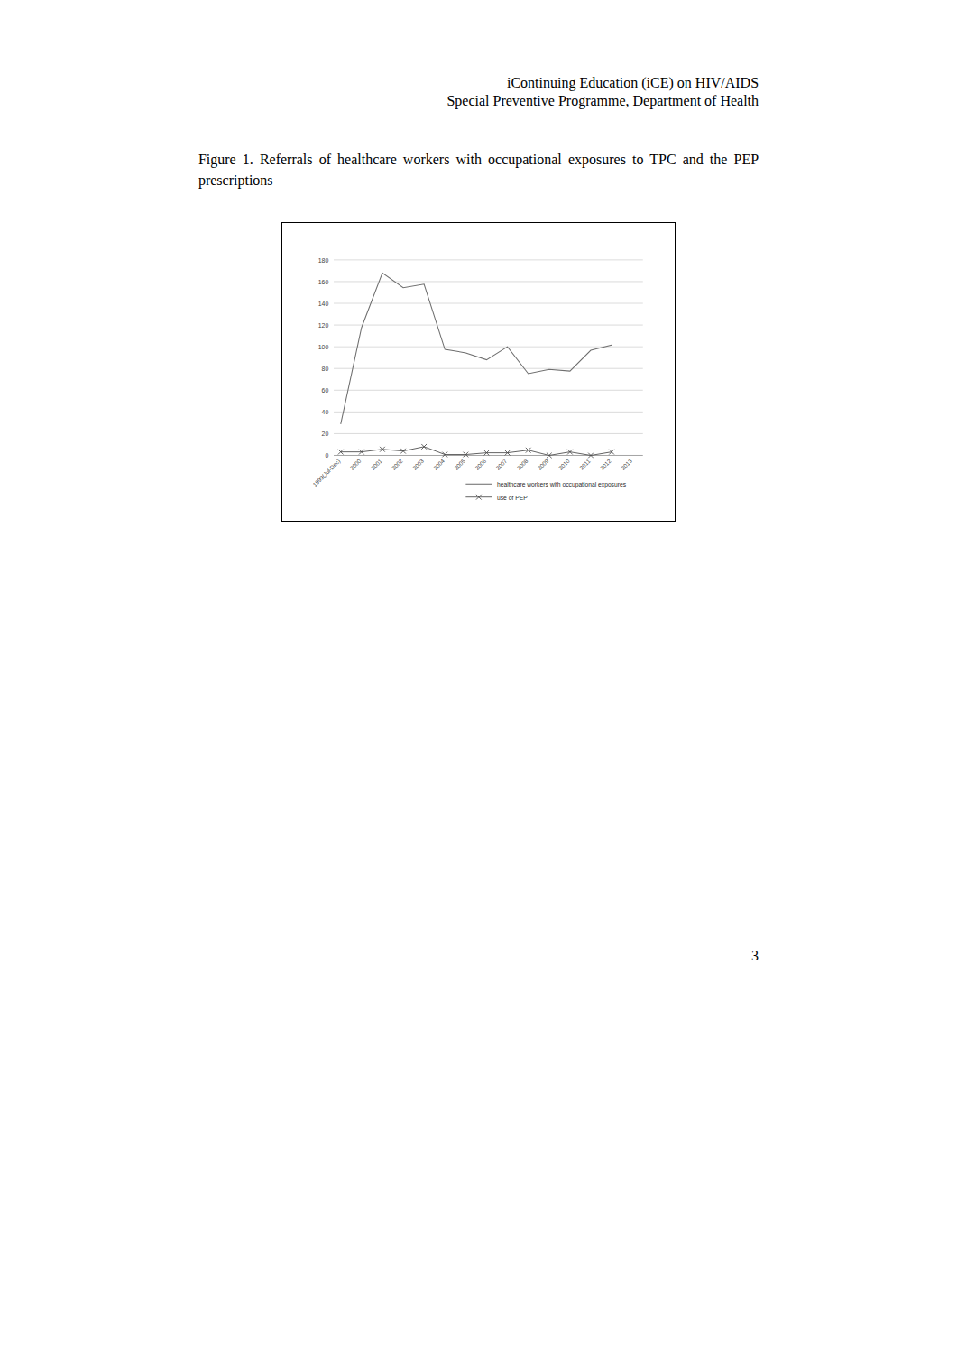iContinuing Education (iCE) on HIV/AIDS Special Preventive Programme, Department of Health
Figure 1. Referrals of healthcare workers with occupational exposures to TPC and the PEP prescriptions
180 160 140 120 100 80 60 40 20 0 1999(Jul-Dec) 2000 2001 2002 2003 2004 2005 2006 2007 2008 2009 2010 2011 2012 2013 healthcare workers with occupational exposures use of PEP
3